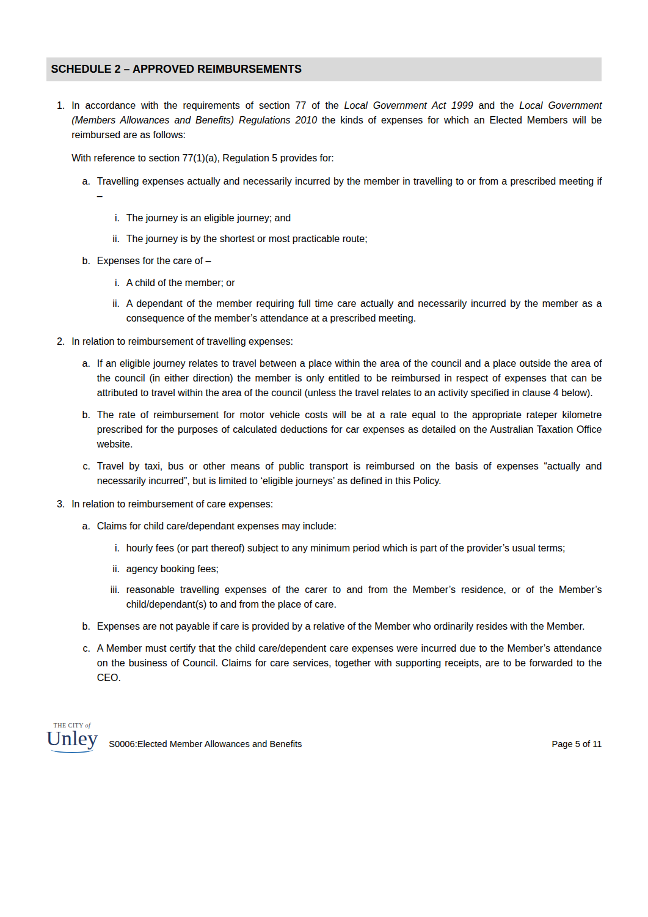SCHEDULE 2 – APPROVED REIMBURSEMENTS
In accordance with the requirements of section 77 of the Local Government Act 1999 and the Local Government (Members Allowances and Benefits) Regulations 2010 the kinds of expenses for which an Elected Members will be reimbursed are as follows:
With reference to section 77(1)(a), Regulation 5 provides for:
Travelling expenses actually and necessarily incurred by the member in travelling to or from a prescribed meeting if –
The journey is an eligible journey; and
The journey is by the shortest or most practicable route;
Expenses for the care of –
A child of the member; or
A dependant of the member requiring full time care actually and necessarily incurred by the member as a consequence of the member’s attendance at a prescribed meeting.
In relation to reimbursement of travelling expenses:
If an eligible journey relates to travel between a place within the area of the council and a place outside the area of the council (in either direction) the member is only entitled to be reimbursed in respect of expenses that can be attributed to travel within the area of the council (unless the travel relates to an activity specified in clause 4 below).
The rate of reimbursement for motor vehicle costs will be at a rate equal to the appropriate rateper kilometre prescribed for the purposes of calculated deductions for car expenses as detailed on the Australian Taxation Office website.
Travel by taxi, bus or other means of public transport is reimbursed on the basis of expenses “actually and necessarily incurred”, but is limited to ‘eligible journeys’ as defined in this Policy.
In relation to reimbursement of care expenses:
Claims for child care/dependant expenses may include:
hourly fees (or part thereof) subject to any minimum period which is part of the provider’s usual terms;
agency booking fees;
reasonable travelling expenses of the carer to and from the Member’s residence, or of the Member’s child/dependant(s) to and from the place of care.
Expenses are not payable if care is provided by a relative of the Member who ordinarily resides with the Member.
A Member must certify that the child care/dependent care expenses were incurred due to the Member’s attendance on the business of Council. Claims for care services, together with supporting receipts, are to be forwarded to the CEO.
THE CITY of Unley
S0006:Elected Member Allowances and Benefits
Page 5 of 11